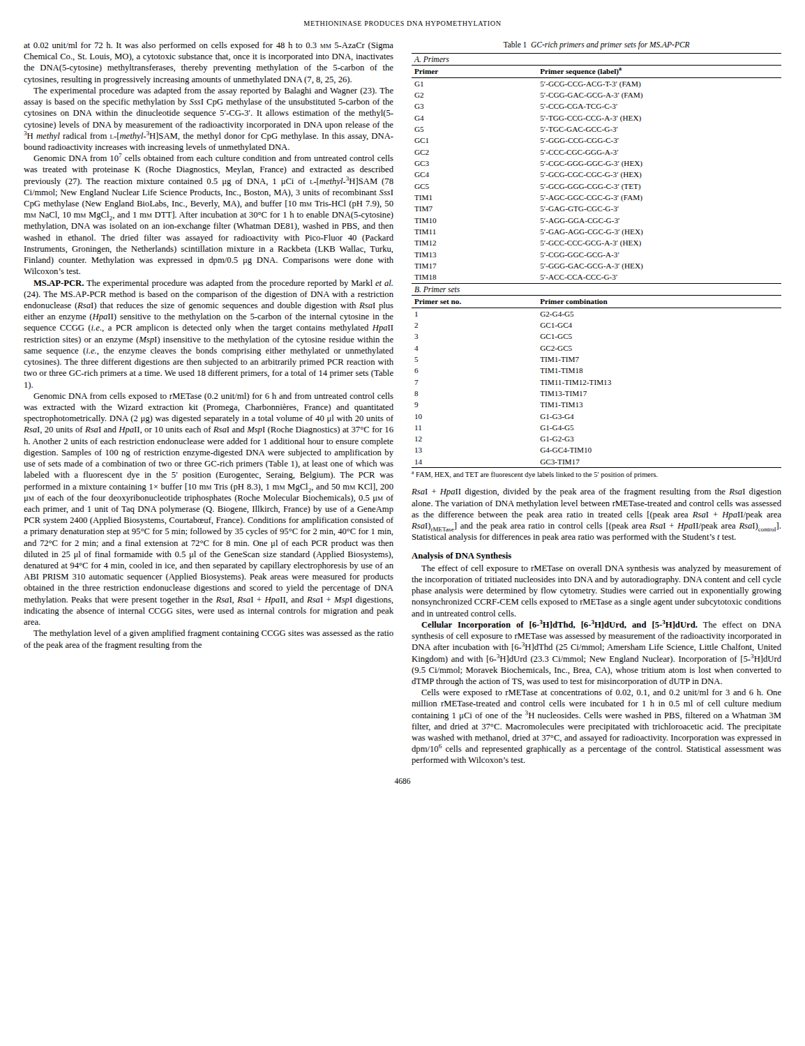METHIONINASE PRODUCES DNA HYPOMETHYLATION
at 0.02 unit/ml for 72 h. It was also performed on cells exposed for 48 h to 0.3 μm 5-AzaCr (Sigma Chemical Co., St. Louis, MO), a cytotoxic substance that, once it is incorporated into DNA, inactivates the DNA(5-cytosine) methyltransferases, thereby preventing methylation of the 5-carbon of the cytosines, resulting in progressively increasing amounts of unmethylated DNA (7, 8, 25, 26).
The experimental procedure was adapted from the assay reported by Balaghi and Wagner (23). The assay is based on the specific methylation by Sss I CpG methylase of the unsubstituted 5-carbon of the cytosines on DNA within the dinucleotide sequence 5′-CG-3′. It allows estimation of the methyl(5-cytosine) levels of DNA by measurement of the radioactivity incorporated in DNA upon release of the 3H methyl radical from l-[methyl-3H]SAM, the methyl donor for CpG methylase. In this assay, DNA-bound radioactivity increases with increasing levels of unmethylated DNA.
Genomic DNA from 107 cells obtained from each culture condition and from untreated control cells was treated with proteinase K (Roche Diagnostics, Meylan, France) and extracted as described previously (27). The reaction mixture contained 0.5 μg of DNA, 1 μCi of l-[methyl-3H]SAM (78 Ci/mmol; New England Nuclear Life Science Products, Inc., Boston, MA), 3 units of recombinant Sss I CpG methylase (New England BioLabs, Inc., Beverly, MA), and buffer [10 mm Tris-HCl (pH 7.9), 50 mm NaCl, 10 mm MgCl2, and 1 mm DTT]. After incubation at 30°C for 1 h to enable DNA(5-cytosine) methylation, DNA was isolated on an ion-exchange filter (Whatman DE81), washed in PBS, and then washed in ethanol. The dried filter was assayed for radioactivity with Pico-Fluor 40 (Packard Instruments, Groningen, the Netherlands) scintillation mixture in a Rackbeta (LKB Wallac, Turku, Finland) counter. Methylation was expressed in dpm/0.5 μg DNA. Comparisons were done with Wilcoxon’s test.
MS.AP-PCR. The experimental procedure was adapted from the procedure reported by Markl et al. (24). The MS.AP-PCR method is based on the comparison of the digestion of DNA with a restriction endonuclease (Rsa I) that reduces the size of genomic sequences and double digestion with Rsa I plus either an enzyme (Hpa II) sensitive to the methylation on the 5-carbon of the internal cytosine in the sequence CCGG (i.e., a PCR amplicon is detected only when the target contains methylated Hpa II restriction sites) or an enzyme (Msp I) insensitive to the methylation of the cytosine residue within the same sequence (i.e., the enzyme cleaves the bonds comprising either methylated or unmethylated cytosines). The three different digestions are then subjected to an arbitrarily primed PCR reaction with two or three GC-rich primers at a time. We used 18 different primers, for a total of 14 primer sets (Table 1).
Genomic DNA from cells exposed to rMETase (0.2 unit/ml) for 6 h and from untreated control cells was extracted with the Wizard extraction kit (Promega, Charbonnières, France) and quantitated spectrophotometrically. DNA (2 μg) was digested separately in a total volume of 40 μl with 20 units of Rsa I, 20 units of Rsa I and Hpa II, or 10 units each of Rsa I and Msp I (Roche Diagnostics) at 37°C for 16 h. Another 2 units of each restriction endonuclease were added for 1 additional hour to ensure complete digestion. Samples of 100 ng of restriction enzyme-digested DNA were subjected to amplification by use of sets made of a combination of two or three GC-rich primers (Table 1), at least one of which was labeled with a fluorescent dye in the 5′ position (Eurogentec, Seraing, Belgium). The PCR was performed in a mixture containing 1× buffer [10 mm Tris (pH 8.3), 1 mm MgCl2, and 50 mm KCl], 200 μm of each of the four deoxyribonucleotide triphosphates (Roche Molecular Biochemicals), 0.5 μm of each primer, and 1 unit of Taq DNA polymerase (Q. Biogene, Illkirch, France) by use of a GeneAmp PCR system 2400 (Applied Biosystems, Courtabœuf, France). Conditions for amplification consisted of a primary denaturation step at 95°C for 5 min; followed by 35 cycles of 95°C for 2 min, 40°C for 1 min, and 72°C for 2 min; and a final extension at 72°C for 8 min. One μl of each PCR product was then diluted in 25 μl of final formamide with 0.5 μl of the GeneScan size standard (Applied Biosystems), denatured at 94°C for 4 min, cooled in ice, and then separated by capillary electrophoresis by use of an ABI PRISM 310 automatic sequencer (Applied Biosystems). Peak areas were measured for products obtained in the three restriction endonuclease digestions and scored to yield the percentage of DNA methylation. Peaks that were present together in the Rsa I, Rsa I + Hpa II, and Rsa I + Msp I digestions, indicating the absence of internal CCGG sites, were used as internal controls for migration and peak area.
The methylation level of a given amplified fragment containing CCGG sites was assessed as the ratio of the peak area of the fragment resulting from the
Table 1 GC-rich primers and primer sets for MS.AP-PCR
| A. Primers |
| Primer | Primer sequence (label) a |
| G1 | 5′-GCG-CCG-ACG-T-3′ (FAM) |
| G2 | 5′-CGG-GAC-GCG-A-3′ (FAM) |
| G3 | 5′-CCG-CGA-TCG-C-3′ |
| G4 | 5′-TGG-CCG-CCG-A-3′ (HEX) |
| G5 | 5′-TGC-GAC-GCC-G-3′ |
| GC1 | 5′-GGG-CCG-CGG-C-3′ |
| GC2 | 5′-CCC-CGC-GGG-A-3′ |
| GC3 | 5′-CGC-GGG-GGC-G-3′ (HEX) |
| GC4 | 5′-GCG-CGC-CGC-G-3′ (HEX) |
| GC5 | 5′-GCG-GGG-CGG-C-3′ (TET) |
| TIM1 | 5′-AGC-GGC-CGC-G-3′ (FAM) |
| TIM7 | 5′-GAG-GTG-CGC-G-3′ |
| TIM10 | 5′-AGG-GGA-CGC-G-3′ |
| TIM11 | 5′-GAG-AGG-CGC-G-3′ (HEX) |
| TIM12 | 5′-GCC-CCC-GCG-A-3′ (HEX) |
| TIM13 | 5′-CGG-GGC-GCG-A-3′ |
| TIM17 | 5′-GGG-GAC-GCG-A-3′ (HEX) |
| TIM18 | 5′-ACC-CCA-CCC-G-3′ |
| B. Primer sets |
| Primer set no. | Primer combination |
| 1 | G2-G4-G5 |
| 2 | GC1-GC4 |
| 3 | GC1-GC5 |
| 4 | GC2-GC5 |
| 5 | TIM1-TIM7 |
| 6 | TIM1-TIM18 |
| 7 | TIM11-TIM12-TIM13 |
| 8 | TIM13-TIM17 |
| 9 | TIM1-TIM13 |
| 10 | G1-G3-G4 |
| 11 | G1-G4-G5 |
| 12 | G1-G2-G3 |
| 13 | G4-GC4-TIM10 |
| 14 | GC3-TIM17 |
a FAM, HEX, and TET are fluorescent dye labels linked to the 5′ position of primers.
Rsa I + Hpa II digestion, divided by the peak area of the fragment resulting from the Rsa I digestion alone. The variation of DNA methylation level between rMETase-treated and control cells was assessed as the difference between the peak area ratio in treated cells [(peak area Rsa I + Hpa II/peak area Rsa I)rMETase] and the peak area ratio in control cells [(peak area Rsa I + Hpa II/peak area Rsa I)control]. Statistical analysis for differences in peak area ratio was performed with the Student’s t test.
Analysis of DNA Synthesis
The effect of cell exposure to rMETase on overall DNA synthesis was analyzed by measurement of the incorporation of tritiated nucleosides into DNA and by autoradiography. DNA content and cell cycle phase analysis were determined by flow cytometry. Studies were carried out in exponentially growing nonsynchronized CCRF-CEM cells exposed to rMETase as a single agent under subcytotoxic conditions and in untreated control cells.
Cellular Incorporation of [6-3H]dThd, [6-3H]dUrd, and [5-3H]dUrd. The effect on DNA synthesis of cell exposure to rMETase was assessed by measurement of the radioactivity incorporated in DNA after incubation with [6-3H]dThd (25 Ci/mmol; Amersham Life Science, Little Chalfont, United Kingdom) and with [6-3H]dUrd (23.3 Ci/mmol; New England Nuclear). Incorporation of [5-3H]dUrd (9.5 Ci/mmol; Moravek Biochemicals, Inc., Brea, CA), whose tritium atom is lost when converted to dTMP through the action of TS, was used to test for misincorporation of dUTP in DNA.
Cells were exposed to rMETase at concentrations of 0.02, 0.1, and 0.2 unit/ml for 3 and 6 h. One million rMETase-treated and control cells were incubated for 1 h in 0.5 ml of cell culture medium containing 1 μCi of one of the 3H nucleosides. Cells were washed in PBS, filtered on a Whatman 3M filter, and dried at 37°C. Macromolecules were precipitated with trichloroacetic acid. The precipitate was washed with methanol, dried at 37°C, and assayed for radioactivity. Incorporation was expressed in dpm/106 cells and represented graphically as a percentage of the control. Statistical assessment was performed with Wilcoxon’s test.
4686